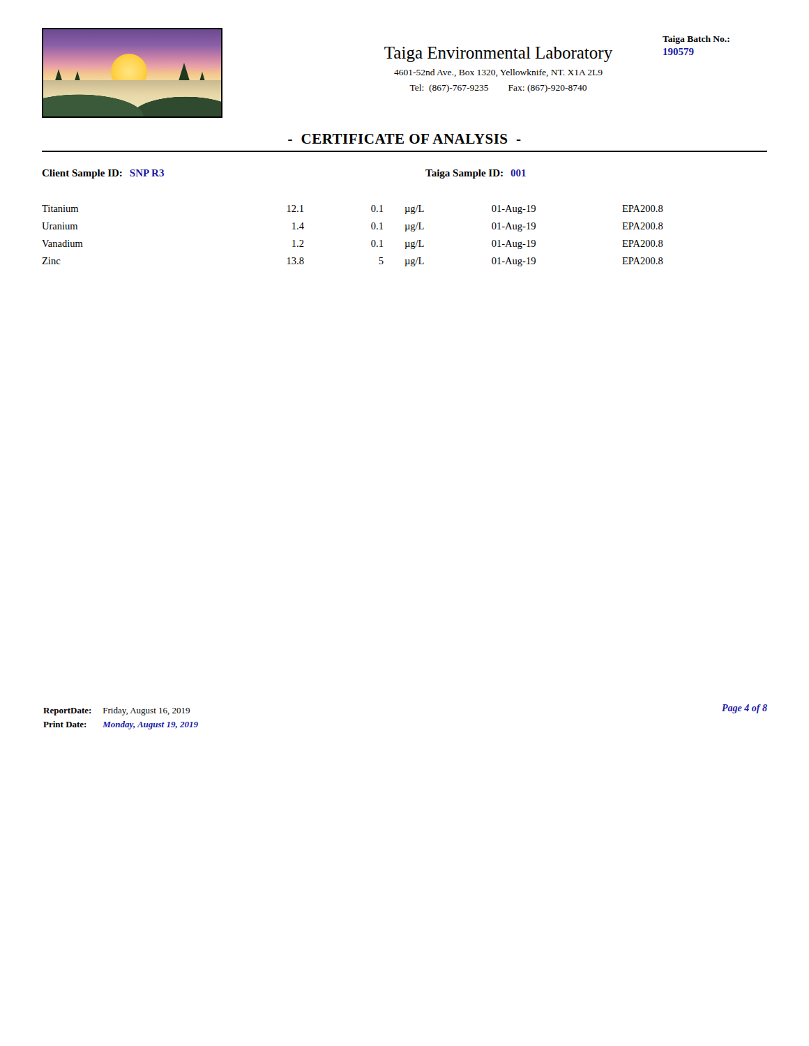Taiga Environmental Laboratory
4601-52nd Ave., Box 1320, Yellowknife, NT. X1A 2L9
Tel: (867)-767-9235Fax: (867)-920-8740
Taiga Batch No.:
190579
- CERTIFICATE OF ANALYSIS -
Client Sample ID: SNP R3
Taiga Sample ID: 001
| Titanium | 12.1 | 0.1 | µg/L | 01-Aug-19 | EPA200.8 |
| Uranium | 1.4 | 0.1 | µg/L | 01-Aug-19 | EPA200.8 |
| Vanadium | 1.2 | 0.1 | µg/L | 01-Aug-19 | EPA200.8 |
| Zinc | 13.8 | 5 | µg/L | 01-Aug-19 | EPA200.8 |
| ReportDate: | Friday, August 16, 2019 |
| Print Date: | Monday, August 19, 2019 |
Page 4 of 8